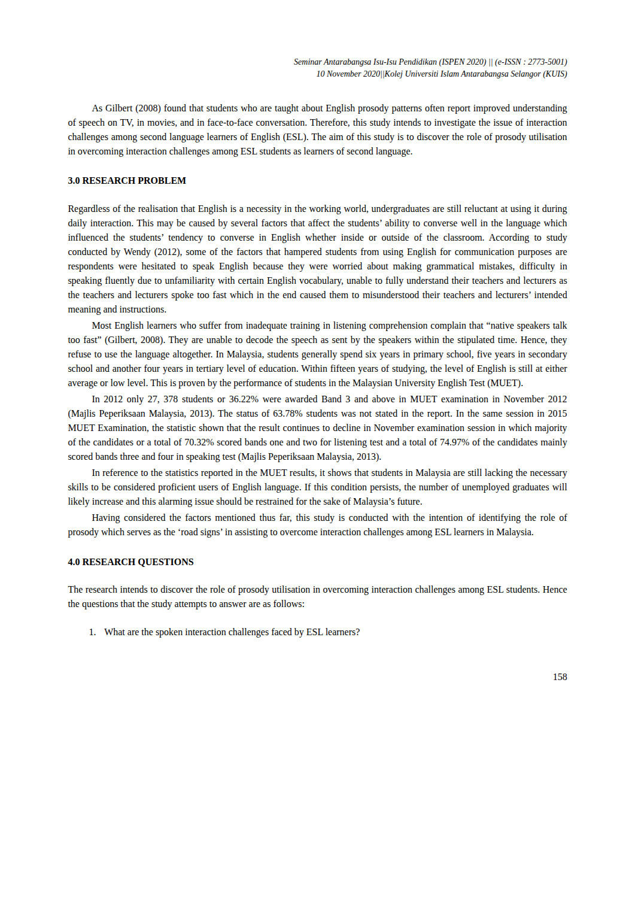Seminar Antarabangsa Isu-Isu Pendidikan (ISPEN 2020) || (e-ISSN : 2773-5001)
10 November 2020||Kolej Universiti Islam Antarabangsa Selangor (KUIS)
As Gilbert (2008) found that students who are taught about English prosody patterns often report improved understanding of speech on TV, in movies, and in face-to-face conversation. Therefore, this study intends to investigate the issue of interaction challenges among second language learners of English (ESL). The aim of this study is to discover the role of prosody utilisation in overcoming interaction challenges among ESL students as learners of second language.
3.0 RESEARCH PROBLEM
Regardless of the realisation that English is a necessity in the working world, undergraduates are still reluctant at using it during daily interaction. This may be caused by several factors that affect the students’ ability to converse well in the language which influenced the students’ tendency to converse in English whether inside or outside of the classroom. According to study conducted by Wendy (2012), some of the factors that hampered students from using English for communication purposes are respondents were hesitated to speak English because they were worried about making grammatical mistakes, difficulty in speaking fluently due to unfamiliarity with certain English vocabulary, unable to fully understand their teachers and lecturers as the teachers and lecturers spoke too fast which in the end caused them to misunderstood their teachers and lecturers’ intended meaning and instructions.
Most English learners who suffer from inadequate training in listening comprehension complain that “native speakers talk too fast” (Gilbert, 2008). They are unable to decode the speech as sent by the speakers within the stipulated time. Hence, they refuse to use the language altogether. In Malaysia, students generally spend six years in primary school, five years in secondary school and another four years in tertiary level of education. Within fifteen years of studying, the level of English is still at either average or low level. This is proven by the performance of students in the Malaysian University English Test (MUET).
In 2012 only 27, 378 students or 36.22% were awarded Band 3 and above in MUET examination in November 2012 (Majlis Peperiksaan Malaysia, 2013). The status of 63.78% students was not stated in the report. In the same session in 2015 MUET Examination, the statistic shown that the result continues to decline in November examination session in which majority of the candidates or a total of 70.32% scored bands one and two for listening test and a total of 74.97% of the candidates mainly scored bands three and four in speaking test (Majlis Peperiksaan Malaysia, 2013).
In reference to the statistics reported in the MUET results, it shows that students in Malaysia are still lacking the necessary skills to be considered proficient users of English language. If this condition persists, the number of unemployed graduates will likely increase and this alarming issue should be restrained for the sake of Malaysia’s future.
Having considered the factors mentioned thus far, this study is conducted with the intention of identifying the role of prosody which serves as the ‘road signs’ in assisting to overcome interaction challenges among ESL learners in Malaysia.
4.0 RESEARCH QUESTIONS
The research intends to discover the role of prosody utilisation in overcoming interaction challenges among ESL students. Hence the questions that the study attempts to answer are as follows:
What are the spoken interaction challenges faced by ESL learners?
158